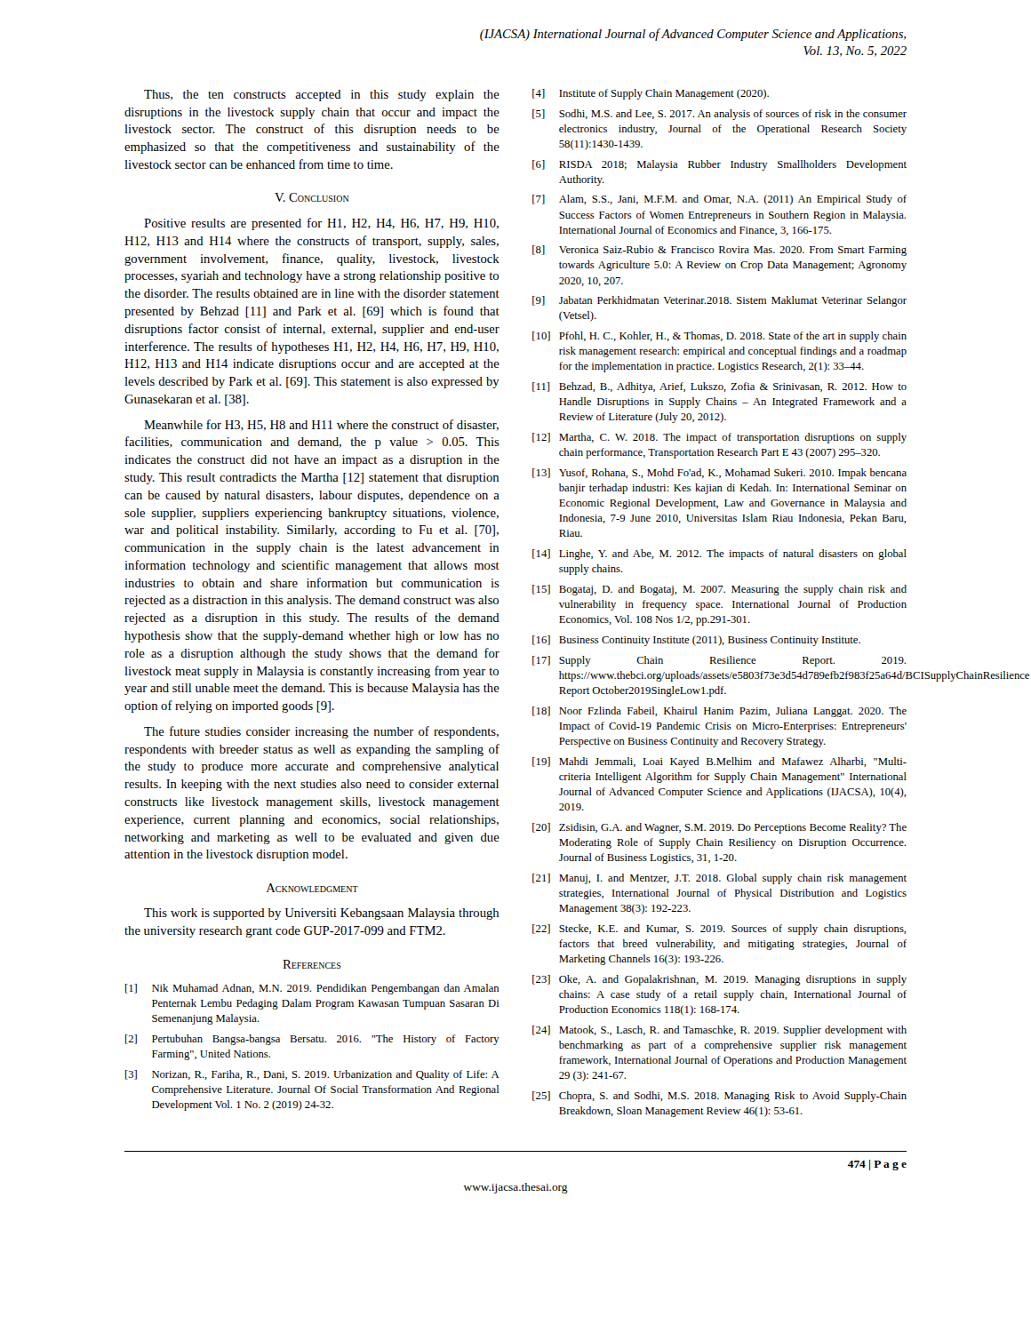(IJACSA) International Journal of Advanced Computer Science and Applications,
Vol. 13, No. 5, 2022
Thus, the ten constructs accepted in this study explain the disruptions in the livestock supply chain that occur and impact the livestock sector. The construct of this disruption needs to be emphasized so that the competitiveness and sustainability of the livestock sector can be enhanced from time to time.
V. Conclusion
Positive results are presented for H1, H2, H4, H6, H7, H9, H10, H12, H13 and H14 where the constructs of transport, supply, sales, government involvement, finance, quality, livestock, livestock processes, syariah and technology have a strong relationship positive to the disorder. The results obtained are in line with the disorder statement presented by Behzad [11] and Park et al. [69] which is found that disruptions factor consist of internal, external, supplier and end-user interference. The results of hypotheses H1, H2, H4, H6, H7, H9, H10, H12, H13 and H14 indicate disruptions occur and are accepted at the levels described by Park et al. [69]. This statement is also expressed by Gunasekaran et al. [38].
Meanwhile for H3, H5, H8 and H11 where the construct of disaster, facilities, communication and demand, the p value > 0.05. This indicates the construct did not have an impact as a disruption in the study. This result contradicts the Martha [12] statement that disruption can be caused by natural disasters, labour disputes, dependence on a sole supplier, suppliers experiencing bankruptcy situations, violence, war and political instability. Similarly, according to Fu et al. [70], communication in the supply chain is the latest advancement in information technology and scientific management that allows most industries to obtain and share information but communication is rejected as a distraction in this analysis. The demand construct was also rejected as a disruption in this study. The results of the demand hypothesis show that the supply-demand whether high or low has no role as a disruption although the study shows that the demand for livestock meat supply in Malaysia is constantly increasing from year to year and still unable meet the demand. This is because Malaysia has the option of relying on imported goods [9].
The future studies consider increasing the number of respondents, respondents with breeder status as well as expanding the sampling of the study to produce more accurate and comprehensive analytical results. In keeping with the next studies also need to consider external constructs like livestock management skills, livestock management experience, current planning and economics, social relationships, networking and marketing as well to be evaluated and given due attention in the livestock disruption model.
Acknowledgment
This work is supported by Universiti Kebangsaan Malaysia through the university research grant code GUP-2017-099 and FTM2.
References
Nik Muhamad Adnan, M.N. 2019. Pendidikan Pengembangan dan Amalan Penternak Lembu Pedaging Dalam Program Kawasan Tumpuan Sasaran Di Semenanjung Malaysia.
Pertubuhan Bangsa-bangsa Bersatu. 2016. "The History of Factory Farming", United Nations.
Norizan, R., Fariha, R., Dani, S. 2019. Urbanization and Quality of Life: A Comprehensive Literature. Journal Of Social Transformation And Regional Development Vol. 1 No. 2 (2019) 24-32.
Institute of Supply Chain Management (2020).
Sodhi, M.S. and Lee, S. 2017. An analysis of sources of risk in the consumer electronics industry, Journal of the Operational Research Society 58(11):1430-1439.
RISDA 2018; Malaysia Rubber Industry Smallholders Development Authority.
Alam, S.S., Jani, M.F.M. and Omar, N.A. (2011) An Empirical Study of Success Factors of Women Entrepreneurs in Southern Region in Malaysia. International Journal of Economics and Finance, 3, 166-175.
Veronica Saiz-Rubio & Francisco Rovira Mas. 2020. From Smart Farming towards Agriculture 5.0: A Review on Crop Data Management; Agronomy 2020, 10, 207.
Jabatan Perkhidmatan Veterinar.2018. Sistem Maklumat Veterinar Selangor (Vetsel).
Pfohl, H. C., Kohler, H., & Thomas, D. 2018. State of the art in supply chain risk management research: empirical and conceptual findings and a roadmap for the implementation in practice. Logistics Research, 2(1): 33–44.
Behzad, B., Adhitya, Arief, Lukszo, Zofia & Srinivasan, R. 2012. How to Handle Disruptions in Supply Chains – An Integrated Framework and a Review of Literature (July 20, 2012).
Martha, C. W. 2018. The impact of transportation disruptions on supply chain performance, Transportation Research Part E 43 (2007) 295–320.
Yusof, Rohana, S., Mohd Fo'ad, K., Mohamad Sukeri. 2010. Impak bencana banjir terhadap industri: Kes kajian di Kedah. In: International Seminar on Economic Regional Development, Law and Governance in Malaysia and Indonesia, 7-9 June 2010, Universitas Islam Riau Indonesia, Pekan Baru, Riau.
Linghe, Y. and Abe, M. 2012. The impacts of natural disasters on global supply chains.
Bogataj, D. and Bogataj, M. 2007. Measuring the supply chain risk and vulnerability in frequency space. International Journal of Production Economics, Vol. 108 Nos 1/2, pp.291-301.
Business Continuity Institute (2011), Business Continuity Institute.
Supply Chain Resilience Report. 2019. https://www.thebci.org/uploads/assets/e5803f73e3d54d789efb2f983f25a64d/BCISupplyChainResilience Report October2019SingleLow1.pdf.
Noor Fzlinda Fabeil, Khairul Hanim Pazim, Juliana Langgat. 2020. The Impact of Covid-19 Pandemic Crisis on Micro-Enterprises: Entrepreneurs' Perspective on Business Continuity and Recovery Strategy.
Mahdi Jemmali, Loai Kayed B.Melhim and Mafawez Alharbi, "Multi-criteria Intelligent Algorithm for Supply Chain Management" International Journal of Advanced Computer Science and Applications (IJACSA), 10(4), 2019.
Zsidisin, G.A. and Wagner, S.M. 2019. Do Perceptions Become Reality? The Moderating Role of Supply Chain Resiliency on Disruption Occurrence. Journal of Business Logistics, 31, 1-20.
Manuj, I. and Mentzer, J.T. 2018. Global supply chain risk management strategies, International Journal of Physical Distribution and Logistics Management 38(3): 192-223.
Stecke, K.E. and Kumar, S. 2019. Sources of supply chain disruptions, factors that breed vulnerability, and mitigating strategies, Journal of Marketing Channels 16(3): 193-226.
Oke, A. and Gopalakrishnan, M. 2019. Managing disruptions in supply chains: A case study of a retail supply chain, International Journal of Production Economics 118(1): 168-174.
Matook, S., Lasch, R. and Tamaschke, R. 2019. Supplier development with benchmarking as part of a comprehensive supplier risk management framework, International Journal of Operations and Production Management 29 (3): 241-67.
Chopra, S. and Sodhi, M.S. 2018. Managing Risk to Avoid Supply-Chain Breakdown, Sloan Management Review 46(1): 53-61.
474 | P a g e
www.ijacsa.thesai.org